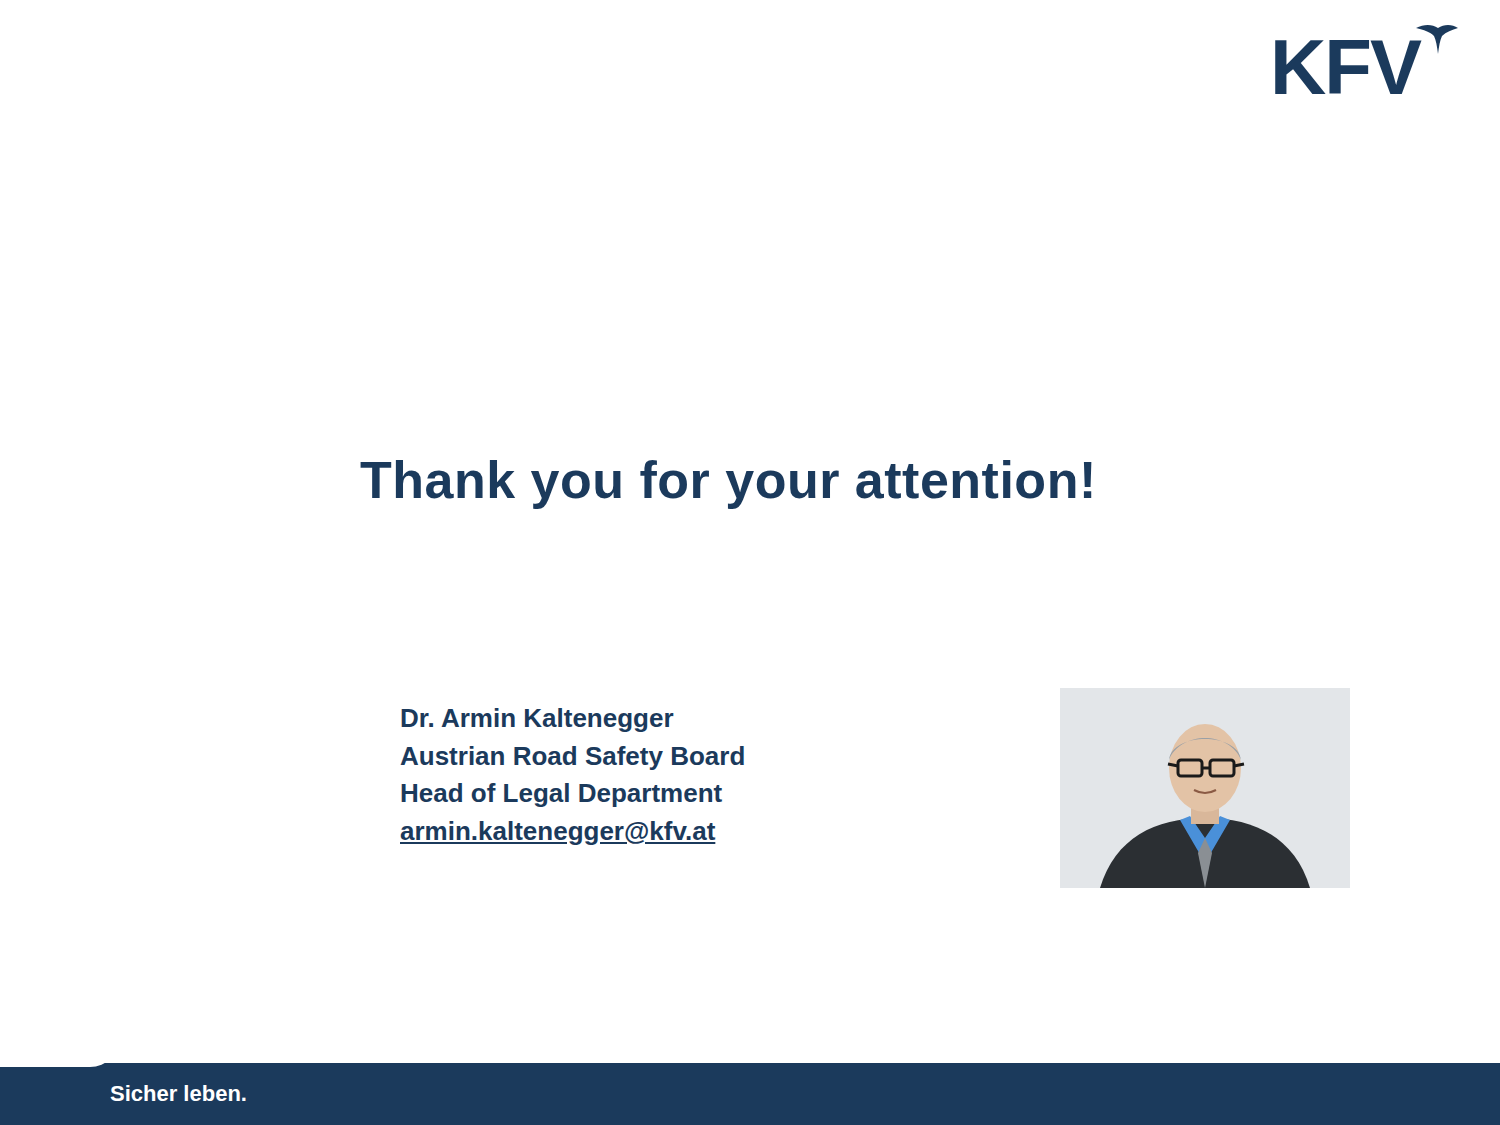KFV
Thank you for your attention!
Dr. Armin Kaltenegger
Austrian Road Safety Board
Head of Legal Department
armin.kaltenegger@kfv.at
Sicher leben.